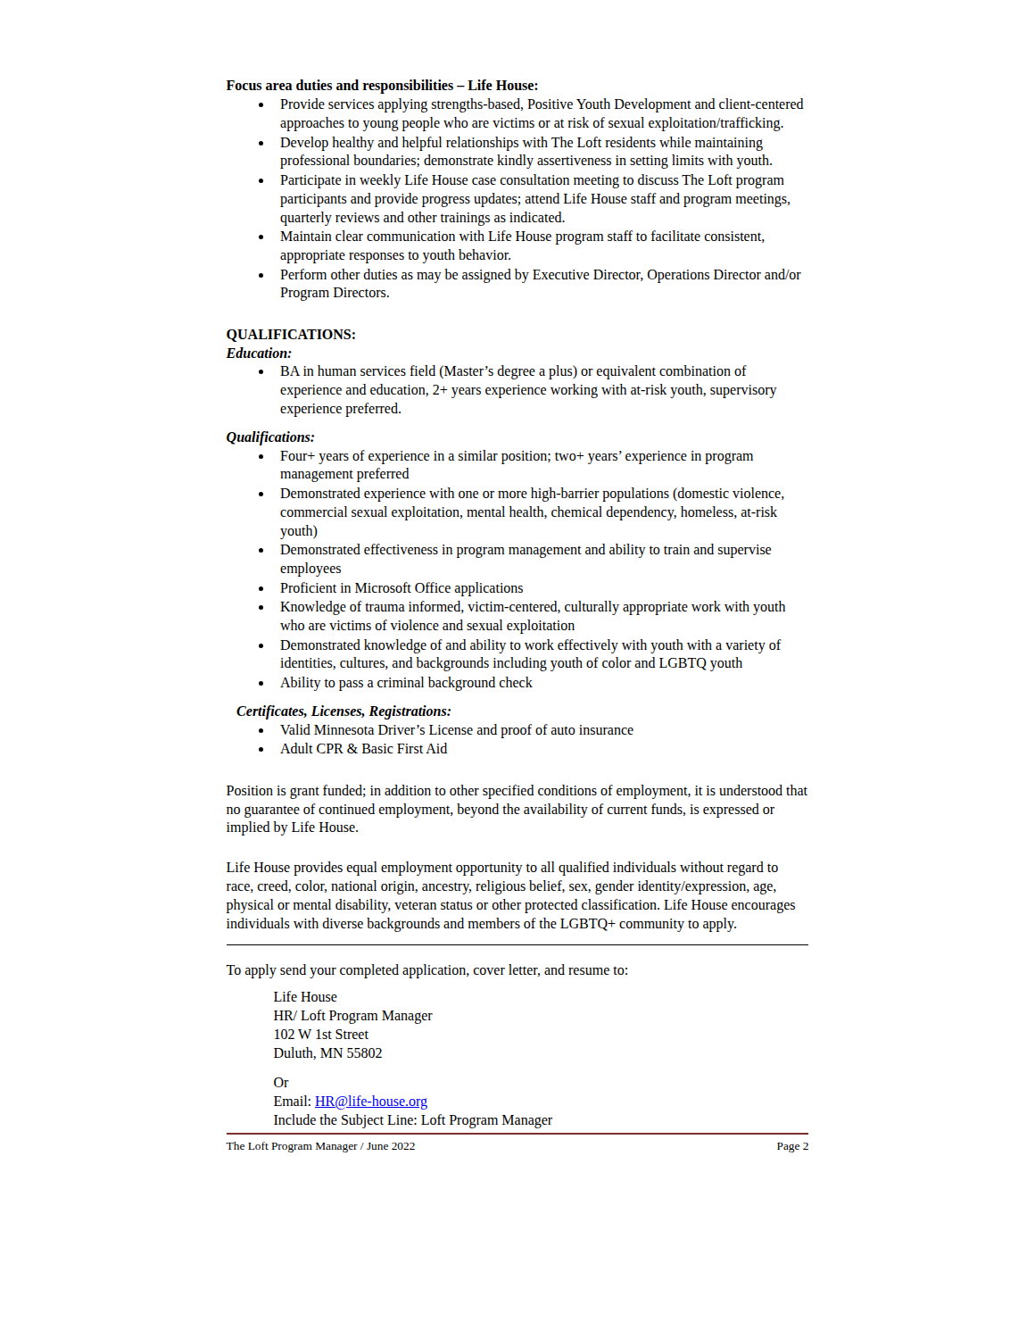Focus area duties and responsibilities – Life House:
Provide services applying strengths-based, Positive Youth Development and client-centered approaches to young people who are victims or at risk of sexual exploitation/trafficking.
Develop healthy and helpful relationships with The Loft residents while maintaining professional boundaries; demonstrate kindly assertiveness in setting limits with youth.
Participate in weekly Life House case consultation meeting to discuss The Loft program participants and provide progress updates; attend Life House staff and program meetings, quarterly reviews and other trainings as indicated.
Maintain clear communication with Life House program staff to facilitate consistent, appropriate responses to youth behavior.
Perform other duties as may be assigned by Executive Director, Operations Director and/or Program Directors.
QUALIFICATIONS:
Education:
BA in human services field (Master’s degree a plus) or equivalent combination of experience and education, 2+ years experience working with at-risk youth, supervisory experience preferred.
Qualifications:
Four+ years of experience in a similar position; two+ years’ experience in program management preferred
Demonstrated experience with one or more high-barrier populations (domestic violence, commercial sexual exploitation, mental health, chemical dependency, homeless, at-risk youth)
Demonstrated effectiveness in program management and ability to train and supervise employees
Proficient in Microsoft Office applications
Knowledge of trauma informed, victim-centered, culturally appropriate work with youth who are victims of violence and sexual exploitation
Demonstrated knowledge of and ability to work effectively with youth with a variety of identities, cultures, and backgrounds including youth of color and LGBTQ youth
Ability to pass a criminal background check
Certificates, Licenses, Registrations:
Valid Minnesota Driver’s License and proof of auto insurance
Adult CPR & Basic First Aid
Position is grant funded; in addition to other specified conditions of employment, it is understood that no guarantee of continued employment, beyond the availability of current funds, is expressed or implied by Life House.
Life House provides equal employment opportunity to all qualified individuals without regard to race, creed, color, national origin, ancestry, religious belief, sex, gender identity/expression, age, physical or mental disability, veteran status or other protected classification. Life House encourages individuals with diverse backgrounds and members of the LGBTQ+ community to apply.
To apply send your completed application, cover letter, and resume to:
Life House
HR/ Loft Program Manager
102 W 1st Street
Duluth, MN 55802
Or
Email: HR@life-house.org
Include the Subject Line: Loft Program Manager
The Loft Program Manager / June 2022 Page 2